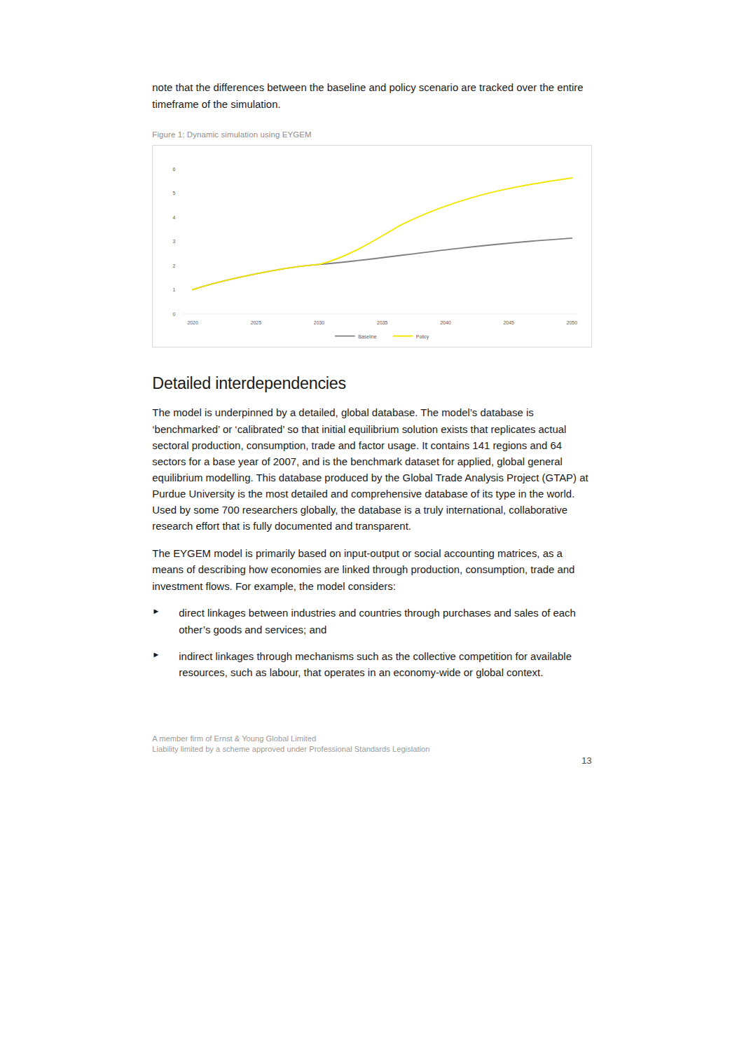note that the differences between the baseline and policy scenario are tracked over the entire timeframe of the simulation.
Figure 1: Dynamic simulation using EYGEM
6 5 4 3 2 1 0 2020 2025 2030 2035 2040 2045 2050 Baseline Policy
Detailed interdependencies
The model is underpinned by a detailed, global database. The model’s database is ‘benchmarked’ or ‘calibrated’ so that initial equilibrium solution exists that replicates actual sectoral production, consumption, trade and factor usage. It contains 141 regions and 64 sectors for a base year of 2007, and is the benchmark dataset for applied, global general equilibrium modelling. This database produced by the Global Trade Analysis Project (GTAP) at Purdue University is the most detailed and comprehensive database of its type in the world. Used by some 700 researchers globally, the database is a truly international, collaborative research effort that is fully documented and transparent.
The EYGEM model is primarily based on input-output or social accounting matrices, as a means of describing how economies are linked through production, consumption, trade and investment flows. For example, the model considers:
direct linkages between industries and countries through purchases and sales of each other’s goods and services; and
indirect linkages through mechanisms such as the collective competition for available resources, such as labour, that operates in an economy-wide or global context.
A member firm of Ernst & Young Global Limited
Liability limited by a scheme approved under Professional Standards Legislation 13